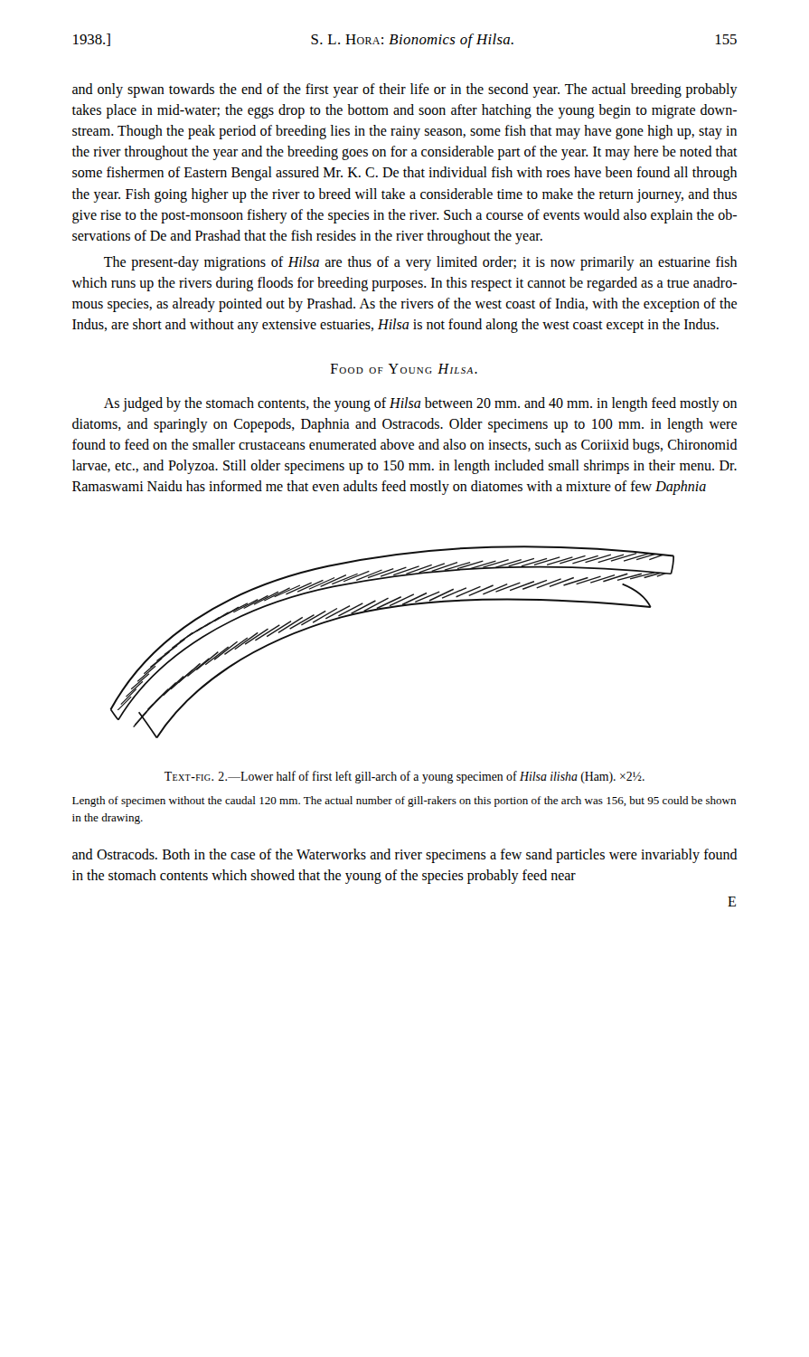1938.] S. L. Hora: Bionomics of Hilsa. 155
and only spwan towards the end of the first year of their life or in the second year. The actual breeding probably takes place in mid-water; the eggs drop to the bottom and soon after hatching the young begin to migrate downstream. Though the peak period of breeding lies in the rainy season, some fish that may have gone high up, stay in the river throughout the year and the breeding goes on for a considerable part of the year. It may here be noted that some fishermen of Eastern Bengal assured Mr. K. C. De that individual fish with roes have been found all through the year. Fish going higher up the river to breed will take a considerable time to make the return journey, and thus give rise to the post-monsoon fishery of the species in the river. Such a course of events would also explain the observations of De and Prashad that the fish resides in the river throughout the year.
The present-day migrations of Hilsa are thus of a very limited order; it is now primarily an estuarine fish which runs up the rivers during floods for breeding purposes. In this respect it cannot be regarded as a true anadromous species, as already pointed out by Prashad. As the rivers of the west coast of India, with the exception of the Indus, are short and without any extensive estuaries, Hilsa is not found along the west coast except in the Indus.
Food of Young Hilsa.
As judged by the stomach contents, the young of Hilsa between 20 mm. and 40 mm. in length feed mostly on diatoms, and sparingly on Copepods, Daphnia and Ostracods. Older specimens up to 100 mm. in length were found to feed on the smaller crustaceans enumerated above and also on insects, such as Coriixid bugs, Chironomid larvae, etc., and Polyzoa. Still older specimens up to 150 mm. in length included small shrimps in their menu. Dr. Ramaswami Naidu has informed me that even adults feed mostly on diatomes with a mixture of few Daphnia
Text-fig. 2.—Lower half of first left gill-arch of a young specimen of Hilsa ilisha (Ham). ×2½. Length of specimen without the caudal 120 mm. The actual number of gill-rakers on this portion of the arch was 156, but 95 could be shown in the drawing.
and Ostracods. Both in the case of the Waterworks and river specimens a few sand particles were invariably found in the stomach contents which showed that the young of the species probably feed near
E